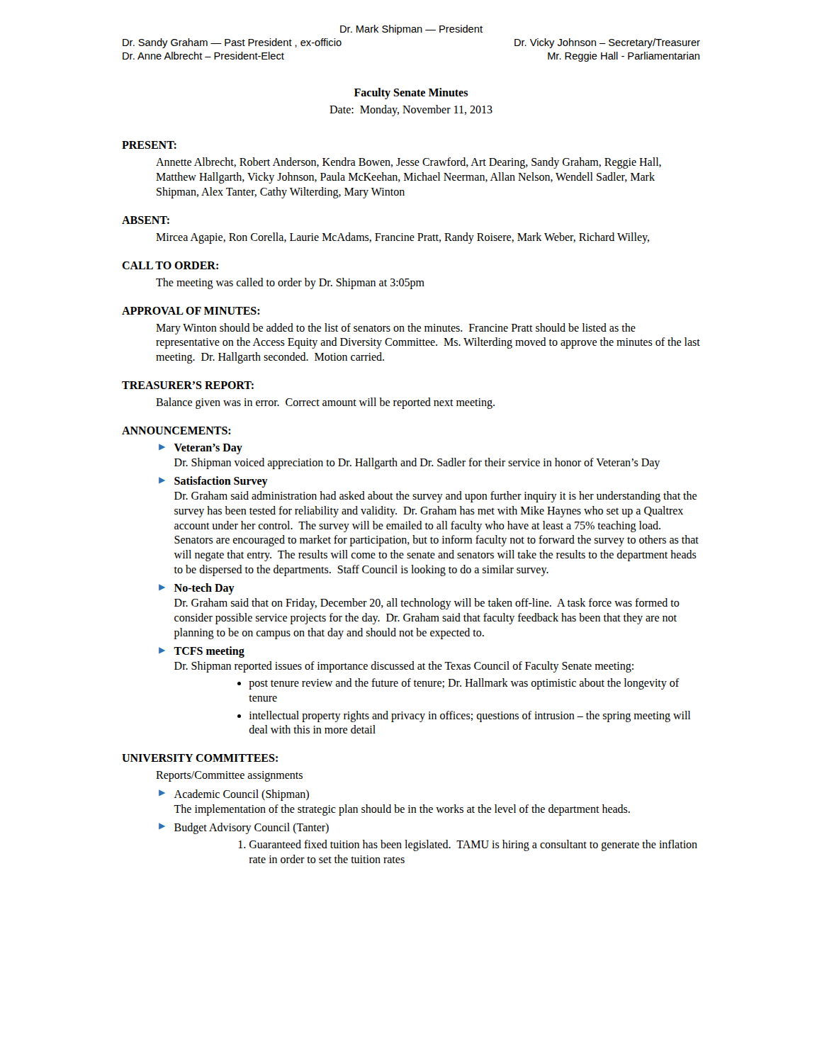Dr. Mark Shipman — President
Dr. Sandy Graham — Past President , ex-officio Dr. Vicky Johnson – Secretary/Treasurer
Dr. Anne Albrecht – President-Elect Mr. Reggie Hall - Parliamentarian
Faculty Senate Minutes
Date: Monday, November 11, 2013
Present:
Annette Albrecht, Robert Anderson, Kendra Bowen, Jesse Crawford, Art Dearing, Sandy Graham, Reggie Hall, Matthew Hallgarth, Vicky Johnson, Paula McKeehan, Michael Neerman, Allan Nelson, Wendell Sadler, Mark Shipman, Alex Tanter, Cathy Wilterding, Mary Winton
Absent:
Mircea Agapie, Ron Corella, Laurie McAdams, Francine Pratt, Randy Roisere, Mark Weber, Richard Willey,
Call to Order:
The meeting was called to order by Dr. Shipman at 3:05pm
Approval of Minutes:
Mary Winton should be added to the list of senators on the minutes. Francine Pratt should be listed as the representative on the Access Equity and Diversity Committee. Ms. Wilterding moved to approve the minutes of the last meeting. Dr. Hallgarth seconded. Motion carried.
Treasurer’s Report:
Balance given was in error. Correct amount will be reported next meeting.
Announcements:
Veteran’s Day
Dr. Shipman voiced appreciation to Dr. Hallgarth and Dr. Sadler for their service in honor of Veteran’s Day
Satisfaction Survey
Dr. Graham said administration had asked about the survey and upon further inquiry it is her understanding that the survey has been tested for reliability and validity. Dr. Graham has met with Mike Haynes who set up a Qualtrex account under her control. The survey will be emailed to all faculty who have at least a 75% teaching load. Senators are encouraged to market for participation, but to inform faculty not to forward the survey to others as that will negate that entry. The results will come to the senate and senators will take the results to the department heads to be dispersed to the departments. Staff Council is looking to do a similar survey.
No-tech Day
Dr. Graham said that on Friday, December 20, all technology will be taken off-line. A task force was formed to consider possible service projects for the day. Dr. Graham said that faculty feedback has been that they are not planning to be on campus on that day and should not be expected to.
TCFS meeting
Dr. Shipman reported issues of importance discussed at the Texas Council of Faculty Senate meeting:
post tenure review and the future of tenure; Dr. Hallmark was optimistic about the longevity of tenure
intellectual property rights and privacy in offices; questions of intrusion – the spring meeting will deal with this in more detail
University Committees:
Reports/Committee assignments
Academic Council (Shipman)
The implementation of the strategic plan should be in the works at the level of the department heads.
Budget Advisory Council (Tanter)
Guaranteed fixed tuition has been legislated. TAMU is hiring a consultant to generate the inflation rate in order to set the tuition rates